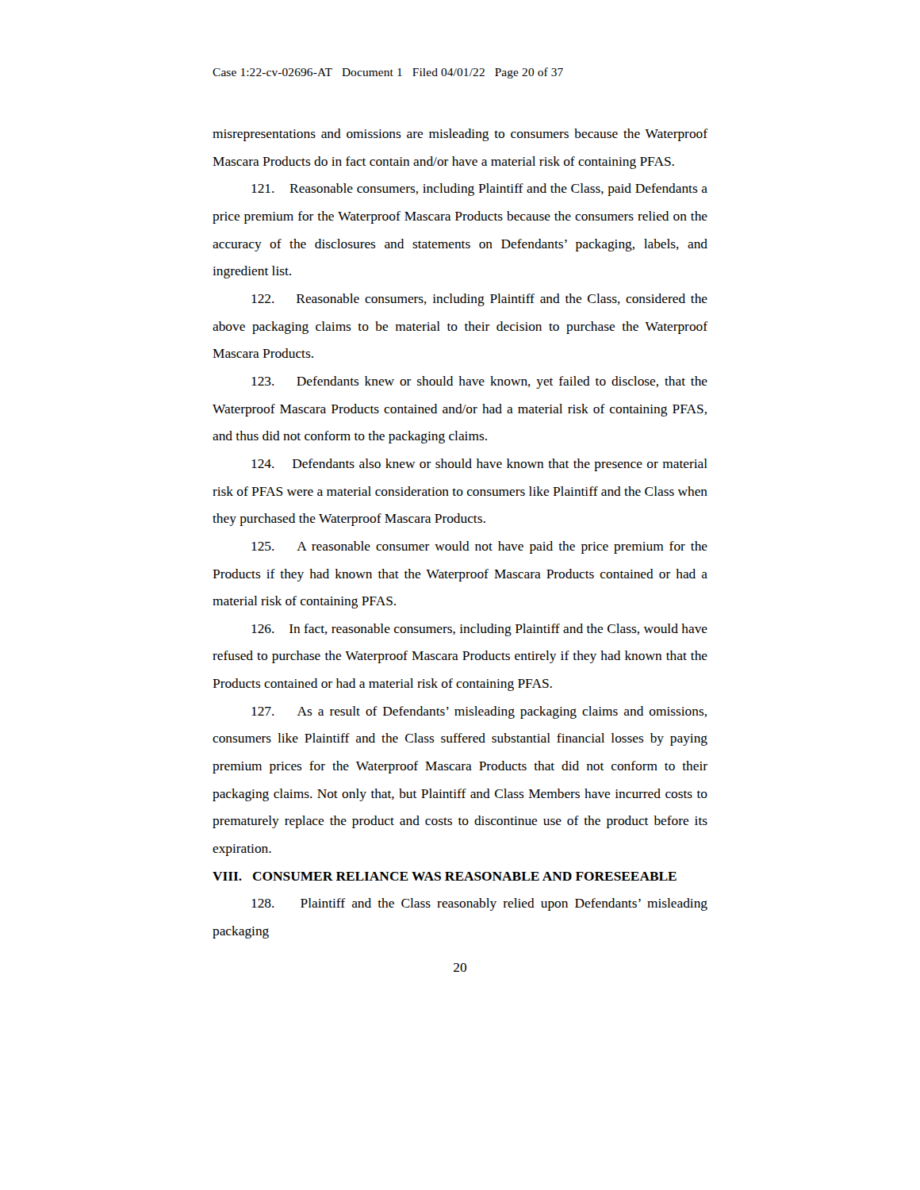Case 1:22-cv-02696-AT Document 1 Filed 04/01/22 Page 20 of 37
misrepresentations and omissions are misleading to consumers because the Waterproof Mascara Products do in fact contain and/or have a material risk of containing PFAS.
121. Reasonable consumers, including Plaintiff and the Class, paid Defendants a price premium for the Waterproof Mascara Products because the consumers relied on the accuracy of the disclosures and statements on Defendants’ packaging, labels, and ingredient list.
122. Reasonable consumers, including Plaintiff and the Class, considered the above packaging claims to be material to their decision to purchase the Waterproof Mascara Products.
123. Defendants knew or should have known, yet failed to disclose, that the Waterproof Mascara Products contained and/or had a material risk of containing PFAS, and thus did not conform to the packaging claims.
124. Defendants also knew or should have known that the presence or material risk of PFAS were a material consideration to consumers like Plaintiff and the Class when they purchased the Waterproof Mascara Products.
125. A reasonable consumer would not have paid the price premium for the Products if they had known that the Waterproof Mascara Products contained or had a material risk of containing PFAS.
126. In fact, reasonable consumers, including Plaintiff and the Class, would have refused to purchase the Waterproof Mascara Products entirely if they had known that the Products contained or had a material risk of containing PFAS.
127. As a result of Defendants’ misleading packaging claims and omissions, consumers like Plaintiff and the Class suffered substantial financial losses by paying premium prices for the Waterproof Mascara Products that did not conform to their packaging claims. Not only that, but Plaintiff and Class Members have incurred costs to prematurely replace the product and costs to discontinue use of the product before its expiration.
VIII. CONSUMER RELIANCE WAS REASONABLE AND FORESEEABLE
128. Plaintiff and the Class reasonably relied upon Defendants’ misleading packaging
20